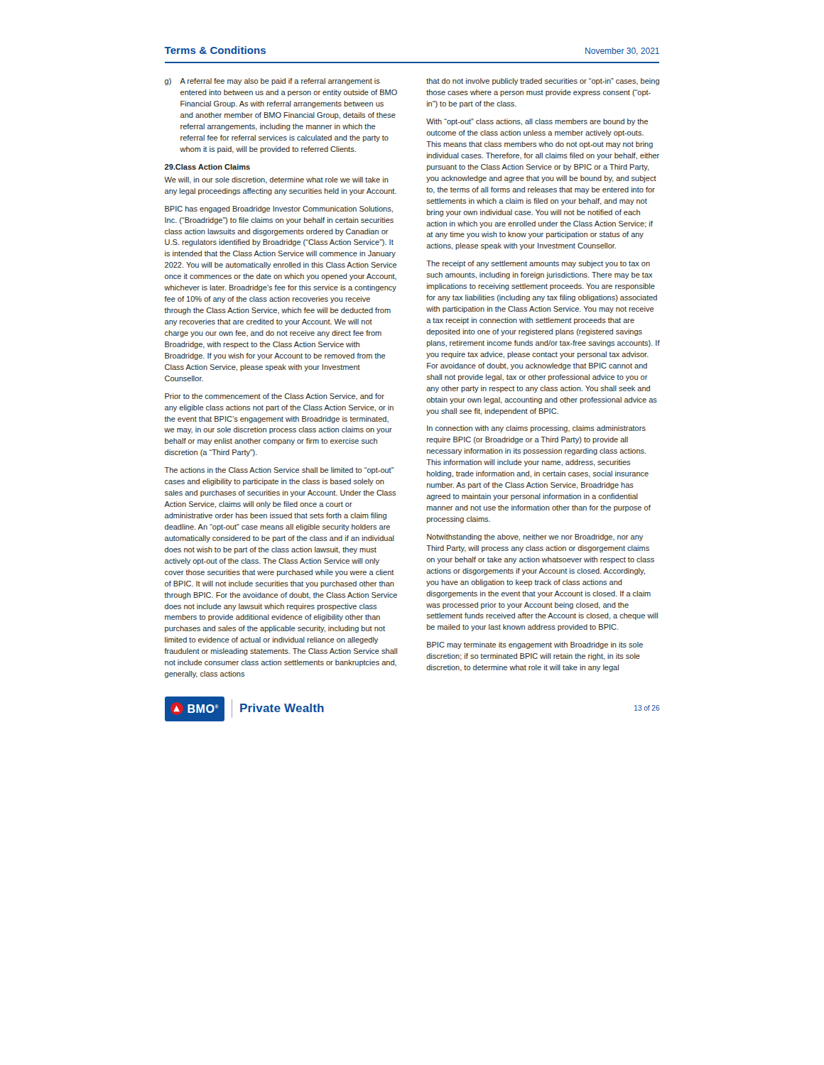Terms & Conditions
November 30, 2021
g) A referral fee may also be paid if a referral arrangement is entered into between us and a person or entity outside of BMO Financial Group. As with referral arrangements between us and another member of BMO Financial Group, details of these referral arrangements, including the manner in which the referral fee for referral services is calculated and the party to whom it is paid, will be provided to referred Clients.
29.Class Action Claims
We will, in our sole discretion, determine what role we will take in any legal proceedings affecting any securities held in your Account.
BPIC has engaged Broadridge Investor Communication Solutions, Inc. (“Broadridge”) to file claims on your behalf in certain securities class action lawsuits and disgorgements ordered by Canadian or U.S. regulators identified by Broadridge (“Class Action Service”). It is intended that the Class Action Service will commence in January 2022. You will be automatically enrolled in this Class Action Service once it commences or the date on which you opened your Account, whichever is later. Broadridge’s fee for this service is a contingency fee of 10% of any of the class action recoveries you receive through the Class Action Service, which fee will be deducted from any recoveries that are credited to your Account. We will not charge you our own fee, and do not receive any direct fee from Broadridge, with respect to the Class Action Service with Broadridge. If you wish for your Account to be removed from the Class Action Service, please speak with your Investment Counsellor.
Prior to the commencement of the Class Action Service, and for any eligible class actions not part of the Class Action Service, or in the event that BPIC’s engagement with Broadridge is terminated, we may, in our sole discretion process class action claims on your behalf or may enlist another company or firm to exercise such discretion (a “Third Party”).
The actions in the Class Action Service shall be limited to “opt-out” cases and eligibility to participate in the class is based solely on sales and purchases of securities in your Account. Under the Class Action Service, claims will only be filed once a court or administrative order has been issued that sets forth a claim filing deadline. An “opt-out” case means all eligible security holders are automatically considered to be part of the class and if an individual does not wish to be part of the class action lawsuit, they must actively opt-out of the class. The Class Action Service will only cover those securities that were purchased while you were a client of BPIC. It will not include securities that you purchased other than through BPIC. For the avoidance of doubt, the Class Action Service does not include any lawsuit which requires prospective class members to provide additional evidence of eligibility other than purchases and sales of the applicable security, including but not limited to evidence of actual or individual reliance on allegedly fraudulent or misleading statements. The Class Action Service shall not include consumer class action settlements or bankruptcies and, generally, class actions
that do not involve publicly traded securities or “opt-in” cases, being those cases where a person must provide express consent (“opt-in”) to be part of the class.
With “opt-out” class actions, all class members are bound by the outcome of the class action unless a member actively opt-outs. This means that class members who do not opt-out may not bring individual cases. Therefore, for all claims filed on your behalf, either pursuant to the Class Action Service or by BPIC or a Third Party, you acknowledge and agree that you will be bound by, and subject to, the terms of all forms and releases that may be entered into for settlements in which a claim is filed on your behalf, and may not bring your own individual case. You will not be notified of each action in which you are enrolled under the Class Action Service; if at any time you wish to know your participation or status of any actions, please speak with your Investment Counsellor.
The receipt of any settlement amounts may subject you to tax on such amounts, including in foreign jurisdictions. There may be tax implications to receiving settlement proceeds. You are responsible for any tax liabilities (including any tax filing obligations) associated with participation in the Class Action Service. You may not receive a tax receipt in connection with settlement proceeds that are deposited into one of your registered plans (registered savings plans, retirement income funds and/or tax-free savings accounts). If you require tax advice, please contact your personal tax advisor. For avoidance of doubt, you acknowledge that BPIC cannot and shall not provide legal, tax or other professional advice to you or any other party in respect to any class action. You shall seek and obtain your own legal, accounting and other professional advice as you shall see fit, independent of BPIC.
In connection with any claims processing, claims administrators require BPIC (or Broadridge or a Third Party) to provide all necessary information in its possession regarding class actions. This information will include your name, address, securities holding, trade information and, in certain cases, social insurance number. As part of the Class Action Service, Broadridge has agreed to maintain your personal information in a confidential manner and not use the information other than for the purpose of processing claims.
Notwithstanding the above, neither we nor Broadridge, nor any Third Party, will process any class action or disgorgement claims on your behalf or take any action whatsoever with respect to class actions or disgorgements if your Account is closed. Accordingly, you have an obligation to keep track of class actions and disgorgements in the event that your Account is closed. If a claim was processed prior to your Account being closed, and the settlement funds received after the Account is closed, a cheque will be mailed to your last known address provided to BPIC.
BPIC may terminate its engagement with Broadridge in its sole discretion; if so terminated BPIC will retain the right, in its sole discretion, to determine what role it will take in any legal
BMO®
Private Wealth
13 of 26